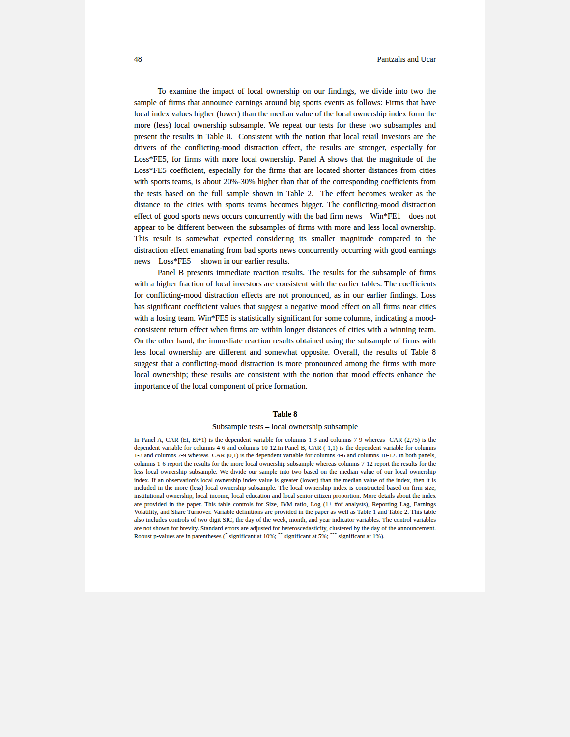48 Pantzalis and Ucar
To examine the impact of local ownership on our findings, we divide into two the sample of firms that announce earnings around big sports events as follows: Firms that have local index values higher (lower) than the median value of the local ownership index form the more (less) local ownership subsample. We repeat our tests for these two subsamples and present the results in Table 8. Consistent with the notion that local retail investors are the drivers of the conflicting-mood distraction effect, the results are stronger, especially for Loss*FE5, for firms with more local ownership. Panel A shows that the magnitude of the Loss*FE5 coefficient, especially for the firms that are located shorter distances from cities with sports teams, is about 20%-30% higher than that of the corresponding coefficients from the tests based on the full sample shown in Table 2. The effect becomes weaker as the distance to the cities with sports teams becomes bigger. The conflicting-mood distraction effect of good sports news occurs concurrently with the bad firm news—Win*FE1—does not appear to be different between the subsamples of firms with more and less local ownership. This result is somewhat expected considering its smaller magnitude compared to the distraction effect emanating from bad sports news concurrently occurring with good earnings news—Loss*FE5— shown in our earlier results.
Panel B presents immediate reaction results. The results for the subsample of firms with a higher fraction of local investors are consistent with the earlier tables. The coefficients for conflicting-mood distraction effects are not pronounced, as in our earlier findings. Loss has significant coefficient values that suggest a negative mood effect on all firms near cities with a losing team. Win*FE5 is statistically significant for some columns, indicating a mood-consistent return effect when firms are within longer distances of cities with a winning team. On the other hand, the immediate reaction results obtained using the subsample of firms with less local ownership are different and somewhat opposite. Overall, the results of Table 8 suggest that a conflicting-mood distraction is more pronounced among the firms with more local ownership; these results are consistent with the notion that mood effects enhance the importance of the local component of price formation.
Table 8
Subsample tests – local ownership subsample
In Panel A, CAR (Et, Et+1) is the dependent variable for columns 1-3 and columns 7-9 whereas CAR (2,75) is the dependent variable for columns 4-6 and columns 10-12.In Panel B, CAR (-1,1) is the dependent variable for columns 1-3 and columns 7-9 whereas CAR (0,1) is the dependent variable for columns 4-6 and columns 10-12. In both panels, columns 1-6 report the results for the more local ownership subsample whereas columns 7-12 report the results for the less local ownership subsample. We divide our sample into two based on the median value of our local ownership index. If an observation's local ownership index value is greater (lower) than the median value of the index, then it is included in the more (less) local ownership subsample. The local ownership index is constructed based on firm size, institutional ownership, local income, local education and local senior citizen proportion. More details about the index are provided in the paper. This table controls for Size, B/M ratio, Log (1+ #of analysts), Reporting Lag, Earnings Volatility, and Share Turnover. Variable definitions are provided in the paper as well as Table 1 and Table 2. This table also includes controls of two-digit SIC, the day of the week, month, and year indicator variables. The control variables are not shown for brevity. Standard errors are adjusted for heteroscedasticity, clustered by the day of the announcement. Robust p-values are in parentheses (* significant at 10%; ** significant at 5%; *** significant at 1%).